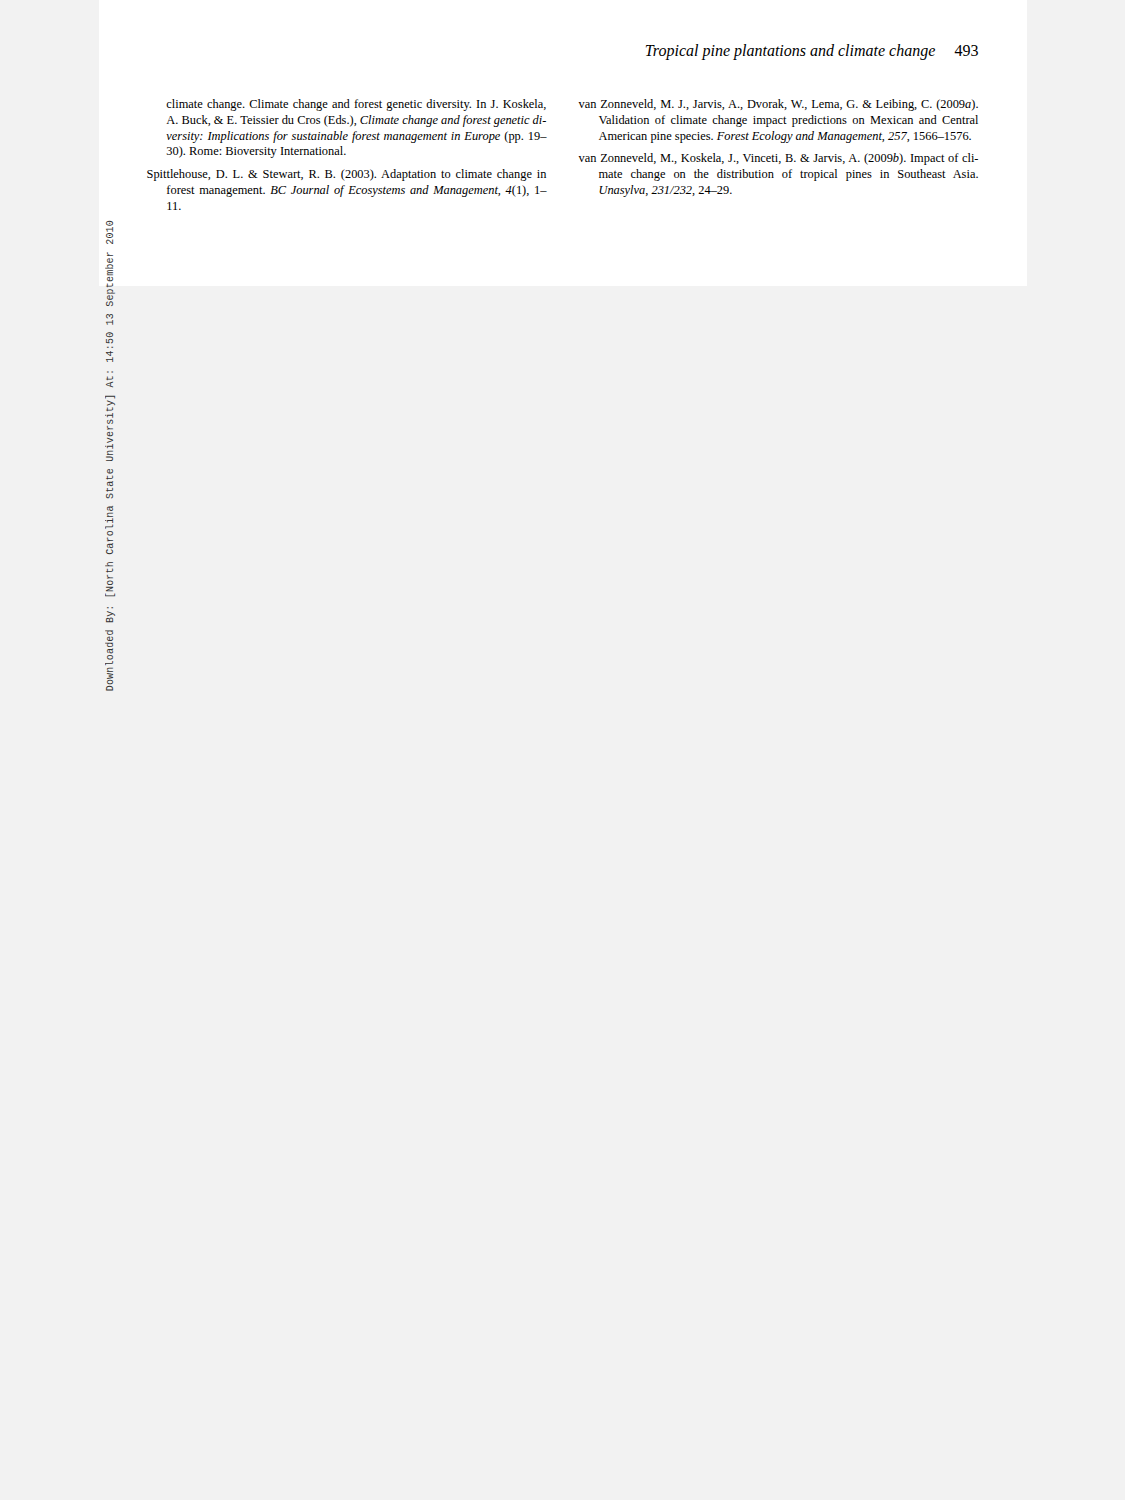Downloaded By: [North Carolina State University] At: 14:50 13 September 2010
Tropical pine plantations and climate change 493
climate change. Climate change and forest genetic diversity. In J. Koskela, A. Buck, & E. Teissier du Cros (Eds.), Climate change and forest genetic diversity: Implications for sustainable forest management in Europe (pp. 19–30). Rome: Bioversity International.
Spittlehouse, D. L. & Stewart, R. B. (2003). Adaptation to climate change in forest management. BC Journal of Ecosystems and Management, 4(1), 1–11.
van Zonneveld, M. J., Jarvis, A., Dvorak, W., Lema, G. & Leibing, C. (2009a). Validation of climate change impact predictions on Mexican and Central American pine species. Forest Ecology and Management, 257, 1566–1576.
van Zonneveld, M., Koskela, J., Vinceti, B. & Jarvis, A. (2009b). Impact of climate change on the distribution of tropical pines in Southeast Asia. Unasylva, 231/232, 24–29.